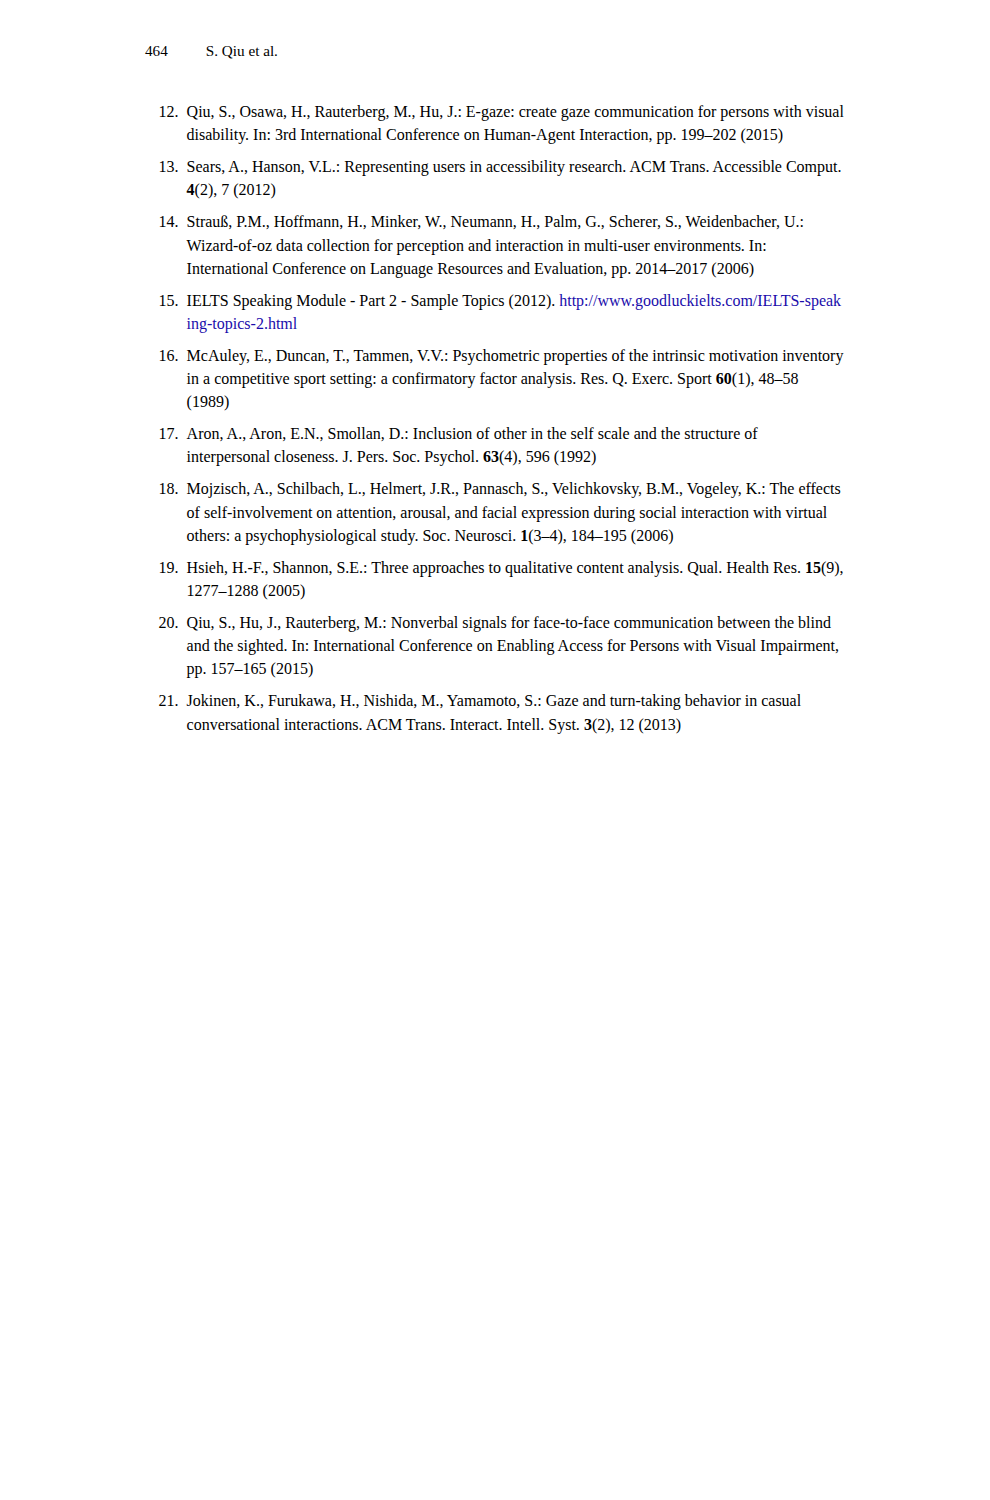464 S. Qiu et al.
Qiu, S., Osawa, H., Rauterberg, M., Hu, J.: E-gaze: create gaze communication for persons with visual disability. In: 3rd International Conference on Human-Agent Interaction, pp. 199–202 (2015)
Sears, A., Hanson, V.L.: Representing users in accessibility research. ACM Trans. Accessible Comput. 4(2), 7 (2012)
Strauß, P.M., Hoffmann, H., Minker, W., Neumann, H., Palm, G., Scherer, S., Weidenbacher, U.: Wizard-of-oz data collection for perception and interaction in multi-user environments. In: International Conference on Language Resources and Evaluation, pp. 2014–2017 (2006)
IELTS Speaking Module - Part 2 - Sample Topics (2012). http://www.goodluckielts.com/IELTS-speaking-topics-2.html
McAuley, E., Duncan, T., Tammen, V.V.: Psychometric properties of the intrinsic motivation inventory in a competitive sport setting: a confirmatory factor analysis. Res. Q. Exerc. Sport 60(1), 48–58 (1989)
Aron, A., Aron, E.N., Smollan, D.: Inclusion of other in the self scale and the structure of interpersonal closeness. J. Pers. Soc. Psychol. 63(4), 596 (1992)
Mojzisch, A., Schilbach, L., Helmert, J.R., Pannasch, S., Velichkovsky, B.M., Vogeley, K.: The effects of self-involvement on attention, arousal, and facial expression during social interaction with virtual others: a psychophysiological study. Soc. Neurosci. 1(3–4), 184–195 (2006)
Hsieh, H.-F., Shannon, S.E.: Three approaches to qualitative content analysis. Qual. Health Res. 15(9), 1277–1288 (2005)
Qiu, S., Hu, J., Rauterberg, M.: Nonverbal signals for face-to-face communication between the blind and the sighted. In: International Conference on Enabling Access for Persons with Visual Impairment, pp. 157–165 (2015)
Jokinen, K., Furukawa, H., Nishida, M., Yamamoto, S.: Gaze and turn-taking behavior in casual conversational interactions. ACM Trans. Interact. Intell. Syst. 3(2), 12 (2013)